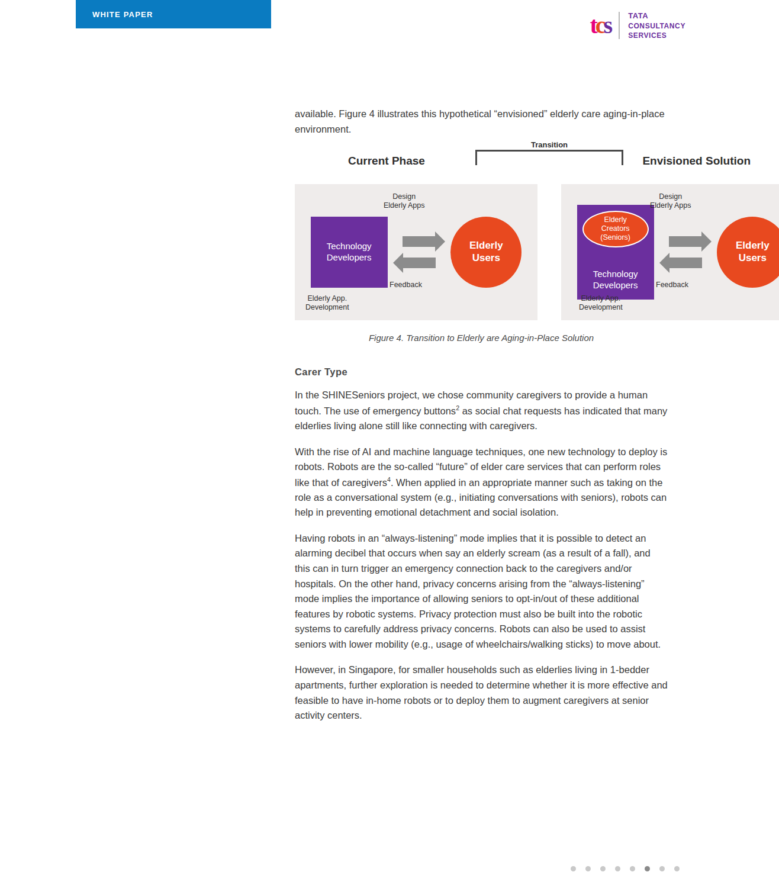WHITE PAPER
tcs
TATA
CONSULTANCY
SERVICES
available. Figure 4 illustrates this hypothetical “envisioned” elderly care aging-in-place environment.
Transition
Current Phase Envisioned Solution
Technology
Developers
Elderly
Users
Design
Elderly Apps
Feedback
Elderly App.
Development
Elderly
Creators
(Seniors)
Technology
Developers
Elderly
Users
Design
Elderly Apps
Feedback
Elderly App.
Development
Figure 4. Transition to Elderly are Aging-in-Place Solution
Carer Type
In the SHINESeniors project, we chose community caregivers to provide a human touch. The use of emergency buttons2 as social chat requests has indicated that many elderlies living alone still like connecting with caregivers.
With the rise of AI and machine language techniques, one new technology to deploy is robots. Robots are the so-called “future” of elder care services that can perform roles like that of caregivers4. When applied in an appropriate manner such as taking on the role as a conversational system (e.g., initiating conversations with seniors), robots can help in preventing emotional detachment and social isolation.
Having robots in an “always-listening” mode implies that it is possible to detect an alarming decibel that occurs when say an elderly scream (as a result of a fall), and this can in turn trigger an emergency connection back to the caregivers and/or hospitals. On the other hand, privacy concerns arising from the “always-listening” mode implies the importance of allowing seniors to opt-in/out of these additional features by robotic systems. Privacy protection must also be built into the robotic systems to carefully address privacy concerns. Robots can also be used to assist seniors with lower mobility (e.g., usage of wheelchairs/walking sticks) to move about.
However, in Singapore, for smaller households such as elderlies living in 1-bedder apartments, further exploration is needed to determine whether it is more effective and feasible to have in-home robots or to deploy them to augment caregivers at senior activity centers.